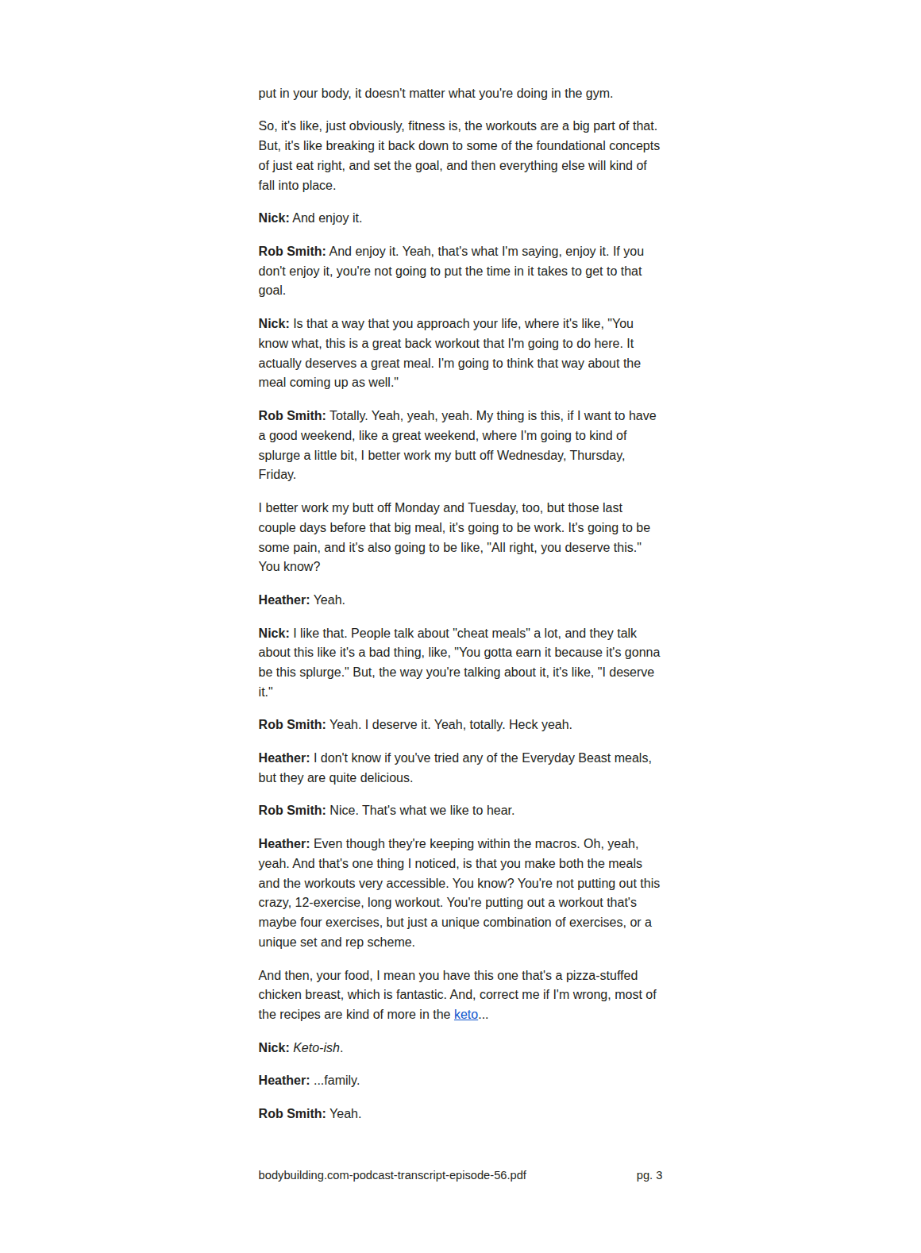put in your body, it doesn't matter what you're doing in the gym.
So, it's like, just obviously, fitness is, the workouts are a big part of that. But, it's like breaking it back down to some of the foundational concepts of just eat right, and set the goal, and then everything else will kind of fall into place.
Nick: And enjoy it.
Rob Smith: And enjoy it. Yeah, that's what I'm saying, enjoy it. If you don't enjoy it, you're not going to put the time in it takes to get to that goal.
Nick: Is that a way that you approach your life, where it's like, "You know what, this is a great back workout that I'm going to do here. It actually deserves a great meal. I'm going to think that way about the meal coming up as well."
Rob Smith: Totally. Yeah, yeah, yeah. My thing is this, if I want to have a good weekend, like a great weekend, where I'm going to kind of splurge a little bit, I better work my butt off Wednesday, Thursday, Friday.
I better work my butt off Monday and Tuesday, too, but those last couple days before that big meal, it's going to be work. It's going to be some pain, and it's also going to be like, "All right, you deserve this." You know?
Heather: Yeah.
Nick: I like that. People talk about "cheat meals" a lot, and they talk about this like it's a bad thing, like, "You gotta earn it because it's gonna be this splurge." But, the way you're talking about it, it's like, "I deserve it."
Rob Smith: Yeah. I deserve it. Yeah, totally. Heck yeah.
Heather: I don't know if you've tried any of the Everyday Beast meals, but they are quite delicious.
Rob Smith: Nice. That's what we like to hear.
Heather: Even though they're keeping within the macros. Oh, yeah, yeah. And that's one thing I noticed, is that you make both the meals and the workouts very accessible. You know? You're not putting out this crazy, 12-exercise, long workout. You're putting out a workout that's maybe four exercises, but just a unique combination of exercises, or a unique set and rep scheme.
And then, your food, I mean you have this one that's a pizza-stuffed chicken breast, which is fantastic. And, correct me if I'm wrong, most of the recipes are kind of more in the keto...
Nick: Keto-ish.
Heather: ...family.
Rob Smith: Yeah.
bodybuilding.com-podcast-transcript-episode-56.pdf
pg. 3